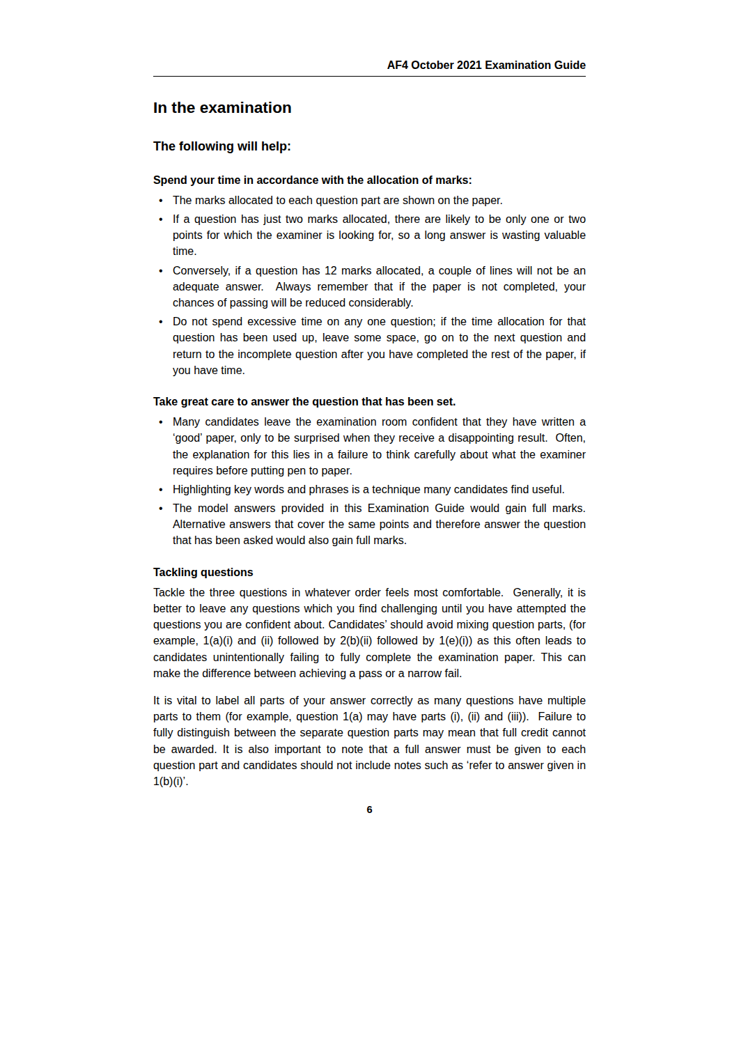AF4 October 2021 Examination Guide
In the examination
The following will help:
Spend your time in accordance with the allocation of marks:
The marks allocated to each question part are shown on the paper.
If a question has just two marks allocated, there are likely to be only one or two points for which the examiner is looking for, so a long answer is wasting valuable time.
Conversely, if a question has 12 marks allocated, a couple of lines will not be an adequate answer. Always remember that if the paper is not completed, your chances of passing will be reduced considerably.
Do not spend excessive time on any one question; if the time allocation for that question has been used up, leave some space, go on to the next question and return to the incomplete question after you have completed the rest of the paper, if you have time.
Take great care to answer the question that has been set.
Many candidates leave the examination room confident that they have written a ‘good’ paper, only to be surprised when they receive a disappointing result. Often, the explanation for this lies in a failure to think carefully about what the examiner requires before putting pen to paper.
Highlighting key words and phrases is a technique many candidates find useful.
The model answers provided in this Examination Guide would gain full marks. Alternative answers that cover the same points and therefore answer the question that has been asked would also gain full marks.
Tackling questions
Tackle the three questions in whatever order feels most comfortable. Generally, it is better to leave any questions which you find challenging until you have attempted the questions you are confident about. Candidates’ should avoid mixing question parts, (for example, 1(a)(i) and (ii) followed by 2(b)(ii) followed by 1(e)(i)) as this often leads to candidates unintentionally failing to fully complete the examination paper. This can make the difference between achieving a pass or a narrow fail.
It is vital to label all parts of your answer correctly as many questions have multiple parts to them (for example, question 1(a) may have parts (i), (ii) and (iii)). Failure to fully distinguish between the separate question parts may mean that full credit cannot be awarded. It is also important to note that a full answer must be given to each question part and candidates should not include notes such as ‘refer to answer given in 1(b)(i)’.
6